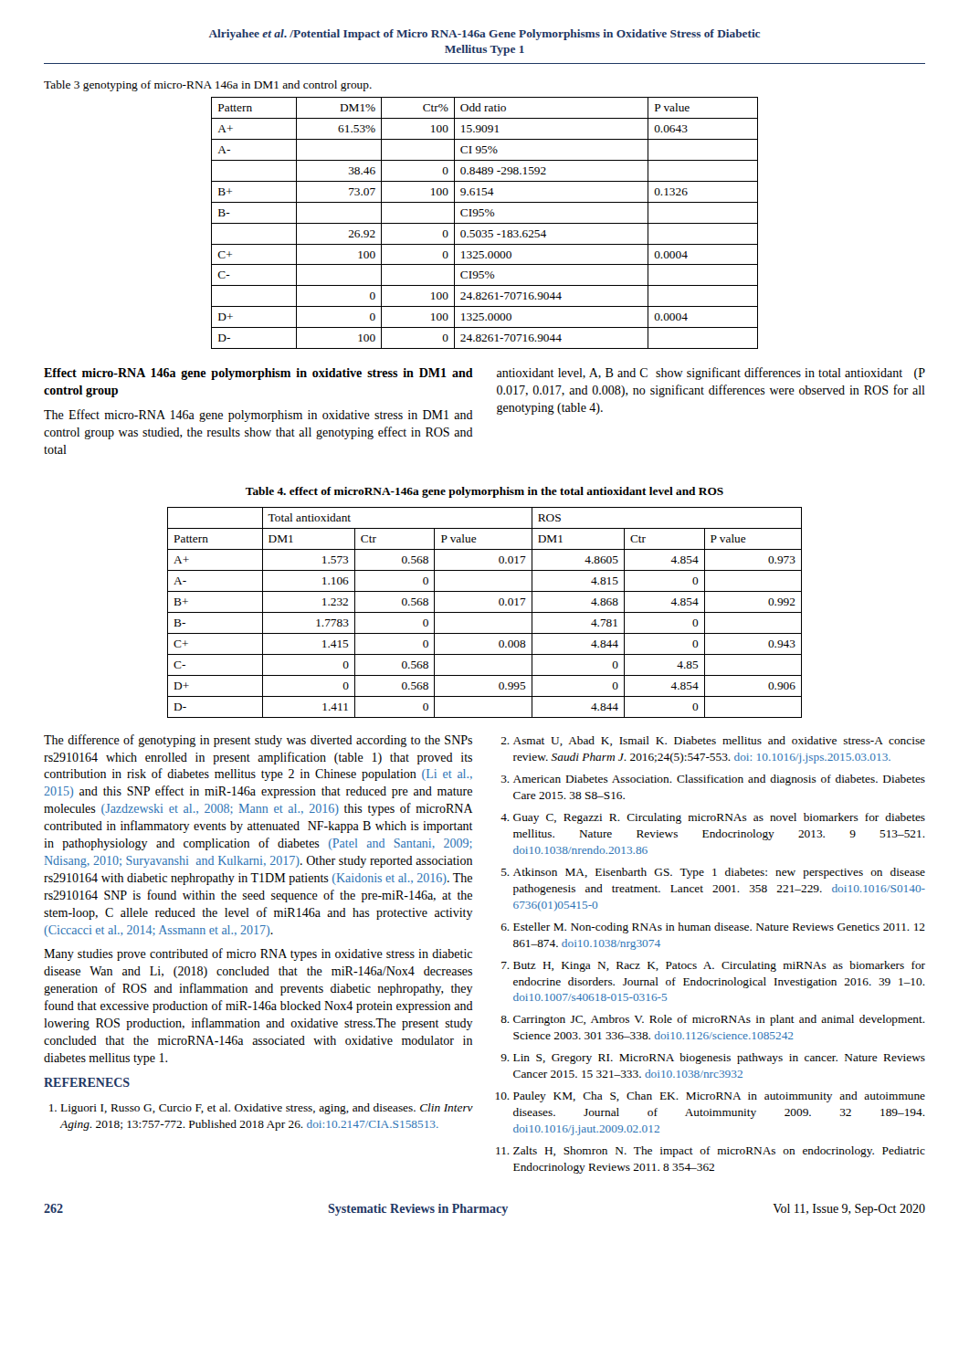Alriyahee et al. /Potential Impact of Micro RNA-146a Gene Polymorphisms in Oxidative Stress of Diabetic
Mellitus Type 1
Table 3 genotyping of micro-RNA 146a in DM1 and control group.
| Pattern | DM1% | Ctr% | Odd ratio | P value |
| A+ | 61.53% | 100 | 15.9091 | 0.0643 |
| A- | | | CI 95% | |
| | 38.46 | 0 | 0.8489 -298.1592 | |
| B+ | 73.07 | 100 | 9.6154 | 0.1326 |
| B- | | | CI95% | |
| | 26.92 | 0 | 0.5035 -183.6254 | |
| C+ | 100 | 0 | 1325.0000 | 0.0004 |
| C- | | | CI95% | |
| | 0 | 100 | 24.8261-70716.9044 | |
| D+ | 0 | 100 | 1325.0000 | 0.0004 |
| D- | 100 | 0 | 24.8261-70716.9044 | |
Effect micro-RNA 146a gene polymorphism in oxidative stress in DM1 and control group
The Effect micro-RNA 146a gene polymorphism in oxidative stress in DM1 and control group was studied, the results show that all genotyping effect in ROS and total
antioxidant level, A, B and C show significant differences in total antioxidant (P 0.017, 0.017, and 0.008), no significant differences were observed in ROS for all genotyping (table 4).
Table 4. effect of microRNA-146a gene polymorphism in the total antioxidant level and ROS
| | Total antioxidant | ROS |
| Pattern | DM1 | Ctr | P value | DM1 | Ctr | P value |
| A+ | 1.573 | 0.568 | 0.017 | 4.8605 | 4.854 | 0.973 |
| A- | 1.106 | 0 | | 4.815 | 0 | |
| B+ | 1.232 | 0.568 | 0.017 | 4.868 | 4.854 | 0.992 |
| B- | 1.7783 | 0 | | 4.781 | 0 | |
| C+ | 1.415 | 0 | 0.008 | 4.844 | 0 | 0.943 |
| C- | 0 | 0.568 | | 0 | 4.85 | |
| D+ | 0 | 0.568 | 0.995 | 0 | 4.854 | 0.906 |
| D- | 1.411 | 0 | | 4.844 | 0 | |
The difference of genotyping in present study was diverted according to the SNPs rs2910164 which enrolled in present amplification (table 1) that proved its contribution in risk of diabetes mellitus type 2 in Chinese population (Li et al., 2015) and this SNP effect in miR-146a expression that reduced pre and mature molecules (Jazdzewski et al., 2008; Mann et al., 2016) this types of microRNA contributed in inflammatory events by attenuated NF-kappa B which is important in pathophysiology and complication of diabetes (Patel and Santani, 2009; Ndisang, 2010; Suryavanshi and Kulkarni, 2017). Other study reported association rs2910164 with diabetic nephropathy in T1DM patients (Kaidonis et al., 2016). The rs2910164 SNP is found within the seed sequence of the pre-miR-146a, at the stem-loop, C allele reduced the level of miR146a and has protective activity (Ciccacci et al., 2014; Assmann et al., 2017).
Many studies prove contributed of micro RNA types in oxidative stress in diabetic disease Wan and Li, (2018) concluded that the miR-146a/Nox4 decreases generation of ROS and inflammation and prevents diabetic nephropathy, they found that excessive production of miR-146a blocked Nox4 protein expression and lowering ROS production, inflammation and oxidative stress.The present study concluded that the microRNA-146a associated with oxidative modulator in diabetes mellitus type 1.
REFERENECS
Liguori I, Russo G, Curcio F, et al. Oxidative stress, aging, and diseases. Clin Interv Aging. 2018; 13:757-772. Published 2018 Apr 26. doi:10.2147/CIA.S158513.
Asmat U, Abad K, Ismail K. Diabetes mellitus and oxidative stress-A concise review. Saudi Pharm J. 2016;24(5):547-553. doi: 10.1016/j.jsps.2015.03.013.
American Diabetes Association. Classification and diagnosis of diabetes. Diabetes Care 2015. 38 S8–S16.
Guay C, Regazzi R. Circulating microRNAs as novel biomarkers for diabetes mellitus. Nature Reviews Endocrinology 2013. 9 513–521. doi10.1038/nrendo.2013.86
Atkinson MA, Eisenbarth GS. Type 1 diabetes: new perspectives on disease pathogenesis and treatment. Lancet 2001. 358 221–229. doi10.1016/S0140-6736(01)05415-0
Esteller M. Non-coding RNAs in human disease. Nature Reviews Genetics 2011. 12 861–874. doi10.1038/nrg3074
Butz H, Kinga N, Racz K, Patocs A. Circulating miRNAs as biomarkers for endocrine disorders. Journal of Endocrinological Investigation 2016. 39 1–10. doi10.1007/s40618-015-0316-5
Carrington JC, Ambros V. Role of microRNAs in plant and animal development. Science 2003. 301 336–338. doi10.1126/science.1085242
Lin S, Gregory RI. MicroRNA biogenesis pathways in cancer. Nature Reviews Cancer 2015. 15 321–333. doi10.1038/nrc3932
Pauley KM, Cha S, Chan EK. MicroRNA in autoimmunity and autoimmune diseases. Journal of Autoimmunity 2009. 32 189–194. doi10.1016/j.jaut.2009.02.012
Zalts H, Shomron N. The impact of microRNAs on endocrinology. Pediatric Endocrinology Reviews 2011. 8 354–362
262 Systematic Reviews in Pharmacy Vol 11, Issue 9, Sep-Oct 2020